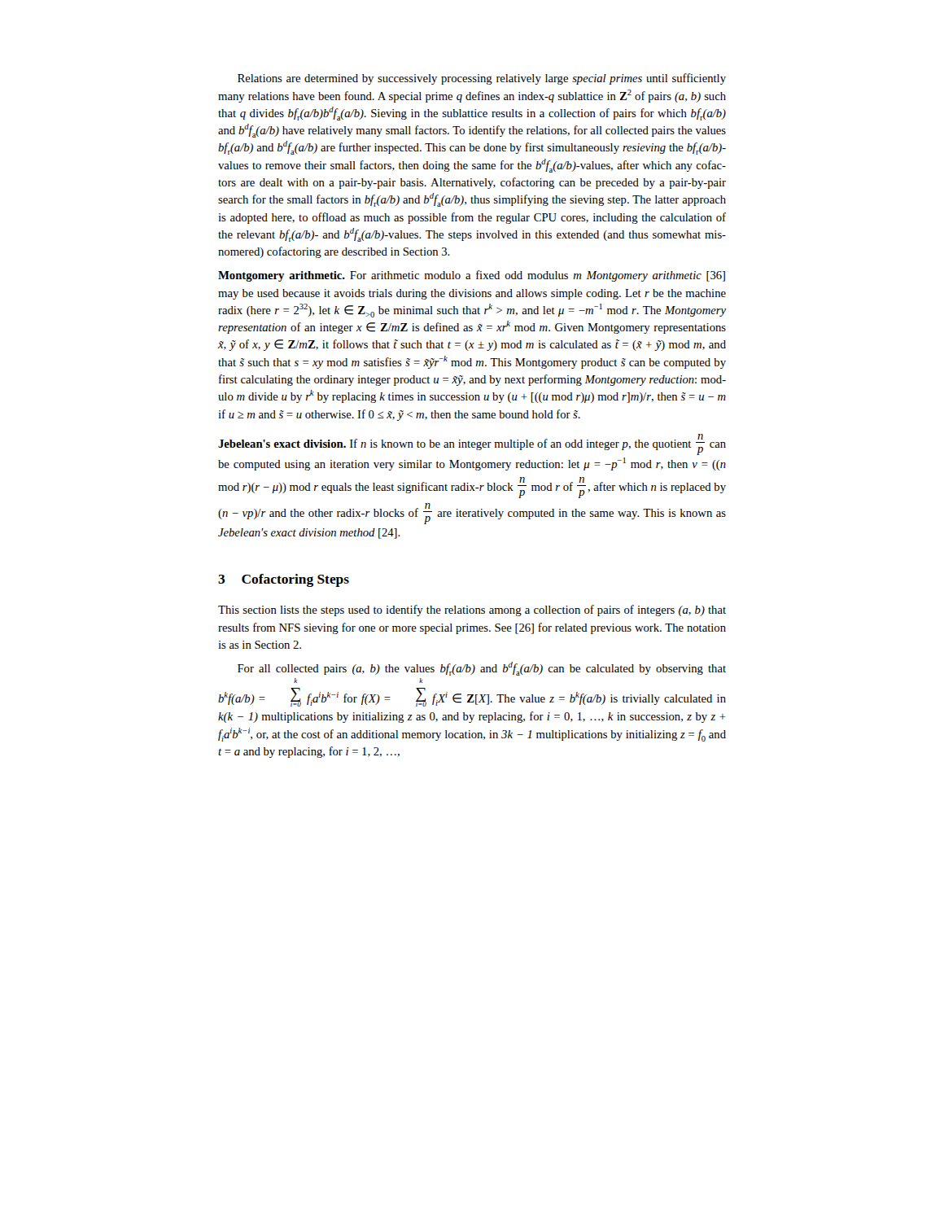Relations are determined by successively processing relatively large special primes until sufficiently many relations have been found. A special prime q defines an index-q sublattice in Z2 of pairs (a, b) such that q divides bfr(a/b)bdfa(a/b). Sieving in the sublattice results in a collection of pairs for which bfr(a/b) and bdfa(a/b) have relatively many small factors. To identify the relations, for all collected pairs the values bfr(a/b) and bdfa(a/b) are further inspected. This can be done by first simultaneously resieving the bfr(a/b)-values to remove their small factors, then doing the same for the bdfa(a/b)-values, after which any cofactors are dealt with on a pair-by-pair basis. Alternatively, cofactoring can be preceded by a pair-by-pair search for the small factors in bfr(a/b) and bdfa(a/b), thus simplifying the sieving step. The latter approach is adopted here, to offload as much as possible from the regular CPU cores, including the calculation of the relevant bfr(a/b)- and bdfa(a/b)-values. The steps involved in this extended (and thus somewhat misnomered) cofactoring are described in Section 3.
Montgomery arithmetic. For arithmetic modulo a fixed odd modulus m Montgomery arithmetic [36] may be used because it avoids trials during the divisions and allows simple coding. Let r be the machine radix (here r = 232), let k ∈ Z>0 be minimal such that rk > m, and let μ = −m−1 mod r. The Montgomery representation of an integer x ∈ Z/mZ is defined as x̃ = xrk mod m. Given Montgomery representations x̃, ỹ of x, y ∈ Z/mZ, it follows that t̃ such that t = (x ± y) mod m is calculated as t̃ = (x̃ + ỹ) mod m, and that s̃ such that s = xy mod m satisfies s̃ = x̃ỹr−k mod m. This Montgomery product s̃ can be computed by first calculating the ordinary integer product u = x̃ỹ, and by next performing Montgomery reduction: modulo m divide u by rk by replacing k times in succession u by (u + [((u mod r)μ) mod r]m)/r, then s̃ = u − m if u ≥ m and s̃ = u otherwise. If 0 ≤ x̃, ỹ < m, then the same bound hold for s̃.
Jebelean's exact division. If n is known to be an integer multiple of an odd integer p, the quotient np can be computed using an iteration very similar to Montgomery reduction: let μ = −p−1 mod r, then v = ((n mod r)(r − μ)) mod r equals the least significant radix-r block np mod r of np, after which n is replaced by (n − vp)/r and the other radix-r blocks of np are iteratively computed in the same way. This is known as Jebelean's exact division method [24].
3 Cofactoring Steps
This section lists the steps used to identify the relations among a collection of pairs of integers (a, b) that results from NFS sieving for one or more special primes. See [26] for related previous work. The notation is as in Section 2.
For all collected pairs (a, b) the values bfr(a/b) and bdfa(a/b) can be calculated by observing that bkf(a/b) = k∑i=0 fiaibk−i for f(X) = k∑i=0 fiXi ∈ Z[X]. The value z = bkf(a/b) is trivially calculated in k(k − 1) multiplications by initializing z as 0, and by replacing, for i = 0, 1, …, k in succession, z by z + fiaibk−i, or, at the cost of an additional memory location, in 3k − 1 multiplications by initializing z = f0 and t = a and by replacing, for i = 1, 2, …,